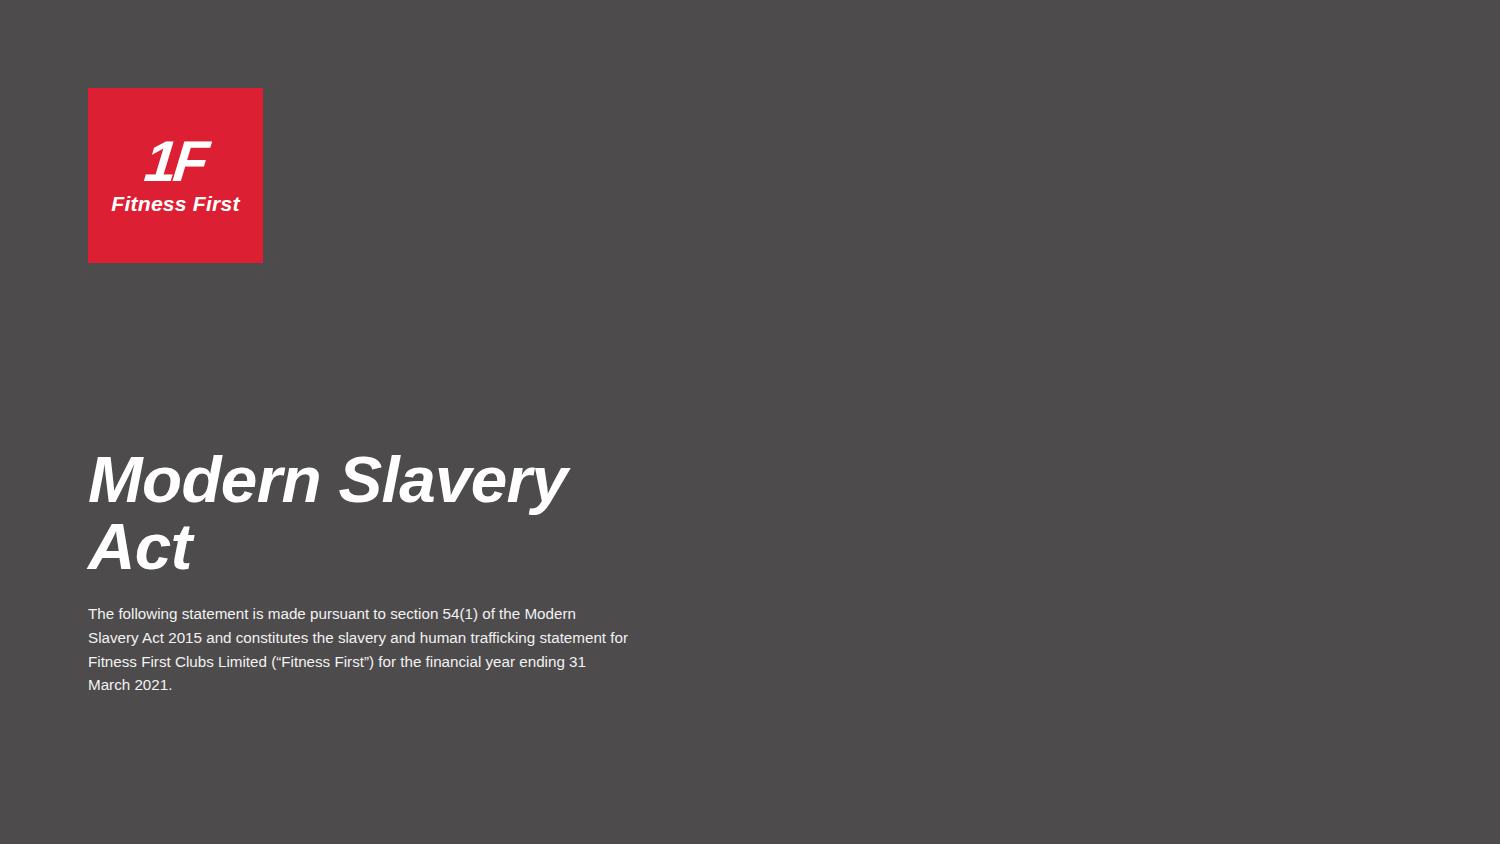1 F
Fitness First
Modern Slavery Act
The following statement is made pursuant to section 54(1) of the Modern Slavery Act 2015 and constitutes the slavery and human trafficking statement for Fitness First Clubs Limited (“Fitness First”) for the financial year ending 31 March 2021.